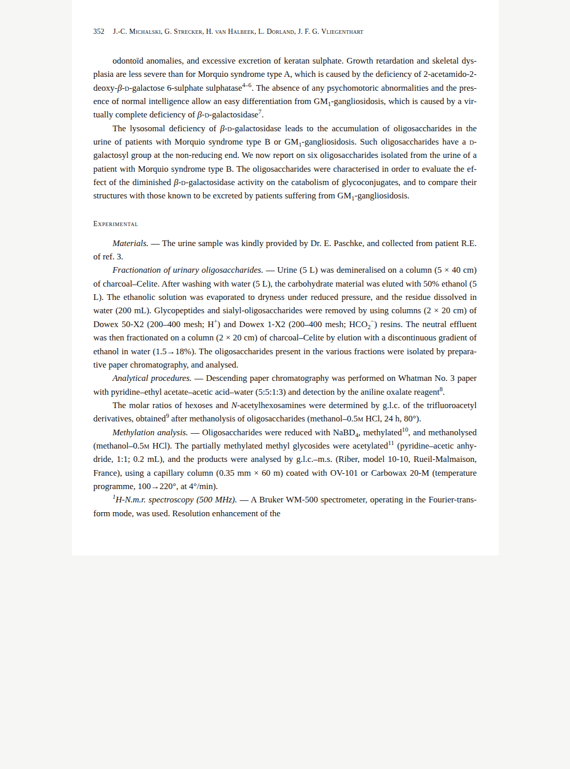352 J.-C. Michalski, G. Strecker, H. van Halbeek, L. Dorland, J. F. G. Vliegenthart
odontoïd anomalies, and excessive excretion of keratan sulphate. Growth retardation and skeletal dysplasia are less severe than for Morquio syndrome type A, which is caused by the deficiency of 2-acetamido-2-deoxy-β-d-galactose 6-sulphate sulphatase4–6. The absence of any psychomotoric abnormalities and the presence of normal intelligence allow an easy differentiation from GM1-gangliosidosis, which is caused by a virtually complete deficiency of β-d-galactosidase7.
The lysosomal deficiency of β-d-galactosidase leads to the accumulation of oligosaccharides in the urine of patients with Morquio syndrome type B or GM1-gangliosidosis. Such oligosaccharides have a d-galactosyl group at the non-reducing end. We now report on six oligosaccharides isolated from the urine of a patient with Morquio syndrome type B. The oligosaccharides were characterised in order to evaluate the effect of the diminished β-d-galactosidase activity on the catabolism of glycoconjugates, and to compare their structures with those known to be excreted by patients suffering from GM1-gangliosidosis.
Experimental
Materials. — The urine sample was kindly provided by Dr. E. Paschke, and collected from patient R.E. of ref. 3.
Fractionation of urinary oligosaccharides. — Urine (5 L) was demineralised on a column (5 × 40 cm) of charcoal–Celite. After washing with water (5 L), the carbohydrate material was eluted with 50% ethanol (5 L). The ethanolic solution was evaporated to dryness under reduced pressure, and the residue dissolved in water (200 mL). Glycopeptides and sialyl-oligosaccharides were removed by using columns (2 × 20 cm) of Dowex 50-X2 (200–400 mesh; H+) and Dowex 1-X2 (200–400 mesh; HCO2−) resins. The neutral effluent was then fractionated on a column (2 × 20 cm) of charcoal–Celite by elution with a discontinuous gradient of ethanol in water (1.5→18%). The oligosaccharides present in the various fractions were isolated by preparative paper chromatography, and analysed.
Analytical procedures. — Descending paper chromatography was performed on Whatman No. 3 paper with pyridine–ethyl acetate–acetic acid–water (5:5:1:3) and detection by the aniline oxalate reagent8.
The molar ratios of hexoses and N-acetylhexosamines were determined by g.l.c. of the trifluoroacetyl derivatives, obtained9 after methanolysis of oligosaccharides (methanol–0.5m HCl, 24 h, 80°).
Methylation analysis. — Oligosaccharides were reduced with NaBD4, methylated10, and methanolysed (methanol–0.5m HCl). The partially methylated methyl glycosides were acetylated11 (pyridine–acetic anhydride, 1:1; 0.2 mL), and the products were analysed by g.l.c.–m.s. (Riber, model 10-10, Rueil-Malmaison, France), using a capillary column (0.35 mm × 60 m) coated with OV-101 or Carbowax 20-M (temperature programme, 100→220°, at 4°/min).
1H-N.m.r. spectroscopy (500 MHz). — A Bruker WM-500 spectrometer, operating in the Fourier-transform mode, was used. Resolution enhancement of the